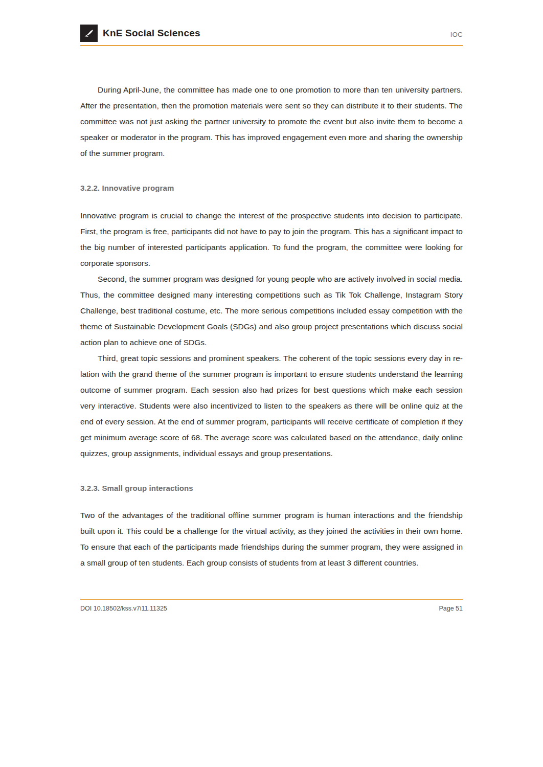KnE Social Sciences
IOC
During April-June, the committee has made one to one promotion to more than ten university partners. After the presentation, then the promotion materials were sent so they can distribute it to their students. The committee was not just asking the partner university to promote the event but also invite them to become a speaker or moderator in the program. This has improved engagement even more and sharing the ownership of the summer program.
3.2.2. Innovative program
Innovative program is crucial to change the interest of the prospective students into decision to participate. First, the program is free, participants did not have to pay to join the program. This has a significant impact to the big number of interested participants application. To fund the program, the committee were looking for corporate sponsors.
Second, the summer program was designed for young people who are actively involved in social media. Thus, the committee designed many interesting competitions such as Tik Tok Challenge, Instagram Story Challenge, best traditional costume, etc. The more serious competitions included essay competition with the theme of Sustainable Development Goals (SDGs) and also group project presentations which discuss social action plan to achieve one of SDGs.
Third, great topic sessions and prominent speakers. The coherent of the topic sessions every day in relation with the grand theme of the summer program is important to ensure students understand the learning outcome of summer program. Each session also had prizes for best questions which make each session very interactive. Students were also incentivized to listen to the speakers as there will be online quiz at the end of every session. At the end of summer program, participants will receive certificate of completion if they get minimum average score of 68. The average score was calculated based on the attendance, daily online quizzes, group assignments, individual essays and group presentations.
3.2.3. Small group interactions
Two of the advantages of the traditional offline summer program is human interactions and the friendship built upon it. This could be a challenge for the virtual activity, as they joined the activities in their own home. To ensure that each of the participants made friendships during the summer program, they were assigned in a small group of ten students. Each group consists of students from at least 3 different countries.
DOI 10.18502/kss.v7i11.11325 Page 51